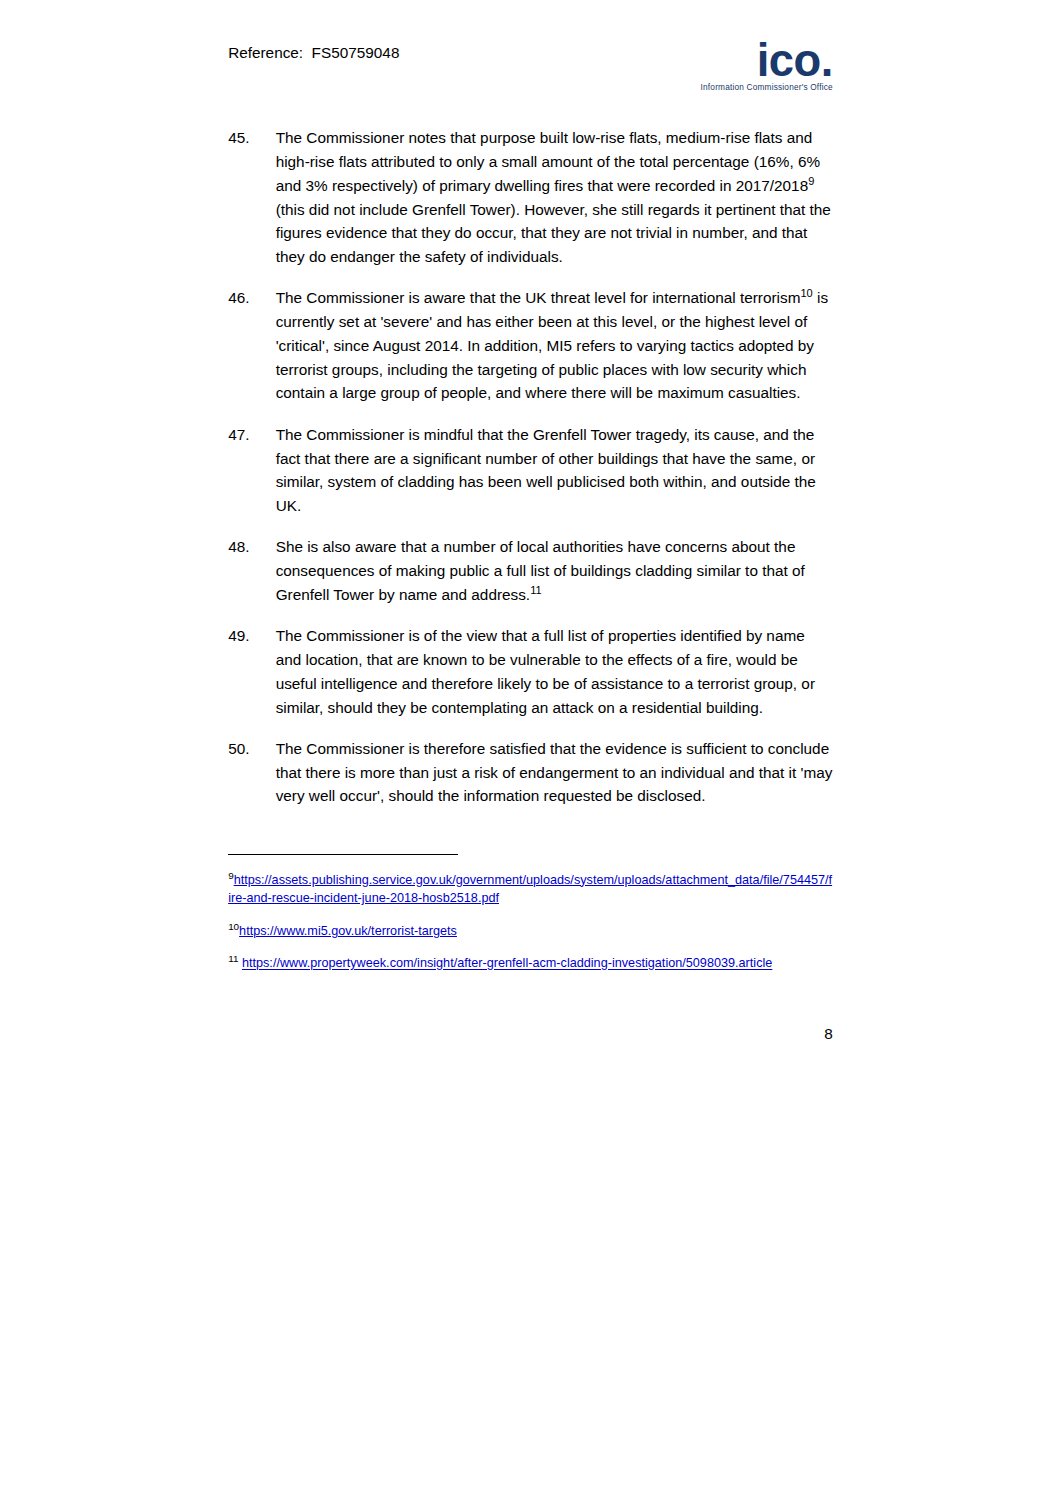Reference: FS50759048
ico.
Information Commissioner's Office
45. The Commissioner notes that purpose built low-rise flats, medium-rise flats and high-rise flats attributed to only a small amount of the total percentage (16%, 6% and 3% respectively) of primary dwelling fires that were recorded in 2017/20189 (this did not include Grenfell Tower). However, she still regards it pertinent that the figures evidence that they do occur, that they are not trivial in number, and that they do endanger the safety of individuals.
46. The Commissioner is aware that the UK threat level for international terrorism10 is currently set at 'severe' and has either been at this level, or the highest level of 'critical', since August 2014. In addition, MI5 refers to varying tactics adopted by terrorist groups, including the targeting of public places with low security which contain a large group of people, and where there will be maximum casualties.
47. The Commissioner is mindful that the Grenfell Tower tragedy, its cause, and the fact that there are a significant number of other buildings that have the same, or similar, system of cladding has been well publicised both within, and outside the UK.
48. She is also aware that a number of local authorities have concerns about the consequences of making public a full list of buildings cladding similar to that of Grenfell Tower by name and address.11
49. The Commissioner is of the view that a full list of properties identified by name and location, that are known to be vulnerable to the effects of a fire, would be useful intelligence and therefore likely to be of assistance to a terrorist group, or similar, should they be contemplating an attack on a residential building.
50. The Commissioner is therefore satisfied that the evidence is sufficient to conclude that there is more than just a risk of endangerment to an individual and that it 'may very well occur', should the information requested be disclosed.
9 https://assets.publishing.service.gov.uk/government/uploads/system/uploads/attachment_data/file/754457/fire-and-rescue-incident-june-2018-hosb2518.pdf
10 https://www.mi5.gov.uk/terrorist-targets
11 https://www.propertyweek.com/insight/after-grenfell-acm-cladding-investigation/5098039.article
8